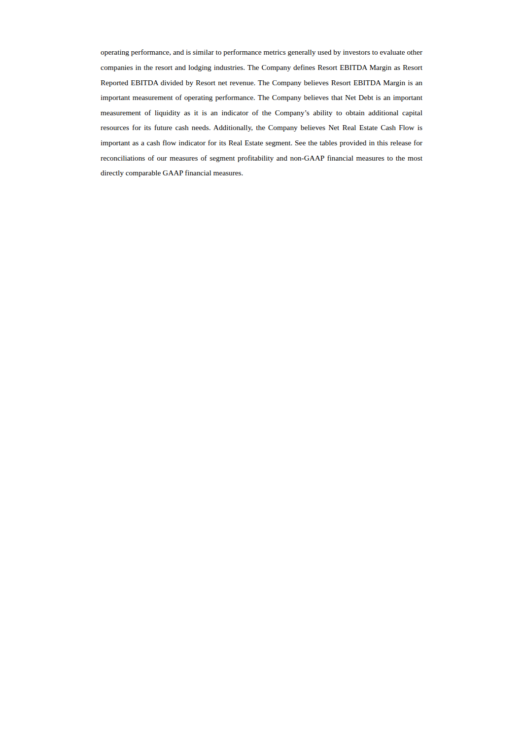operating performance, and is similar to performance metrics generally used by investors to evaluate other companies in the resort and lodging industries. The Company defines Resort EBITDA Margin as Resort Reported EBITDA divided by Resort net revenue. The Company believes Resort EBITDA Margin is an important measurement of operating performance. The Company believes that Net Debt is an important measurement of liquidity as it is an indicator of the Company’s ability to obtain additional capital resources for its future cash needs. Additionally, the Company believes Net Real Estate Cash Flow is important as a cash flow indicator for its Real Estate segment. See the tables provided in this release for reconciliations of our measures of segment profitability and non-GAAP financial measures to the most directly comparable GAAP financial measures.